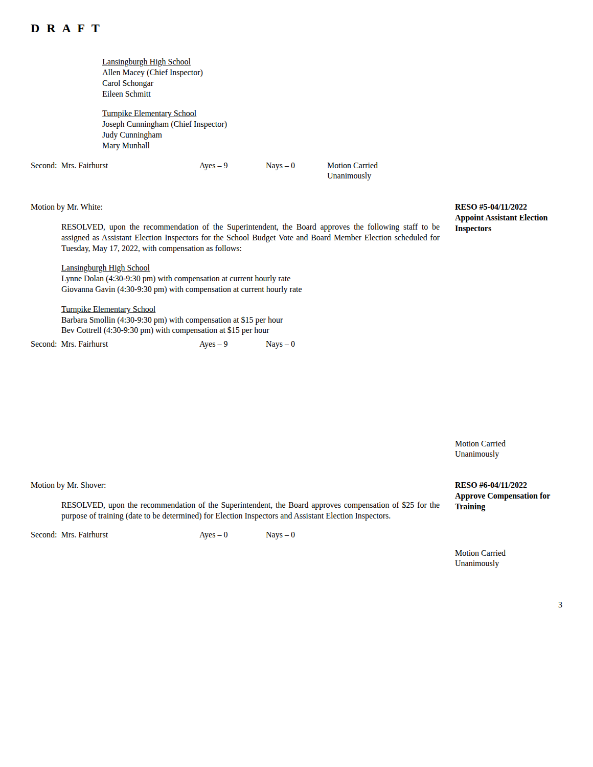D R A F T
Lansingburgh High School
Allen Macey (Chief Inspector)
Carol Schongar
Eileen Schmitt
Turnpike Elementary School
Joseph Cunningham (Chief Inspector)
Judy Cunningham
Mary Munhall
Second: Mrs. Fairhurst
Ayes – 9
Nays – 0
Motion Carried
Unanimously
Motion by Mr. White:
RESOLVED, upon the recommendation of the Superintendent, the Board approves the following staff to be assigned as Assistant Election Inspectors for the School Budget Vote and Board Member Election scheduled for Tuesday, May 17, 2022, with compensation as follows:
Lansingburgh High School
Lynne Dolan (4:30-9:30 pm) with compensation at current hourly rate
Giovanna Gavin (4:30-9:30 pm) with compensation at current hourly rate
Turnpike Elementary School
Barbara Smollin (4:30-9:30 pm) with compensation at $15 per hour
Bev Cottrell (4:30-9:30 pm) with compensation at $15 per hour
Second: Mrs. Fairhurst
Ayes – 9
Nays – 0
RESO #5-04/11/2022
Appoint Assistant Election Inspectors
Motion Carried
Unanimously
Motion by Mr. Shover:
RESOLVED, upon the recommendation of the Superintendent, the Board approves compensation of $25 for the purpose of training (date to be determined) for Election Inspectors and Assistant Election Inspectors.
Second: Mrs. Fairhurst
Ayes – 0
Nays – 0
RESO #6-04/11/2022
Approve Compensation for Training
Motion Carried
Unanimously
3